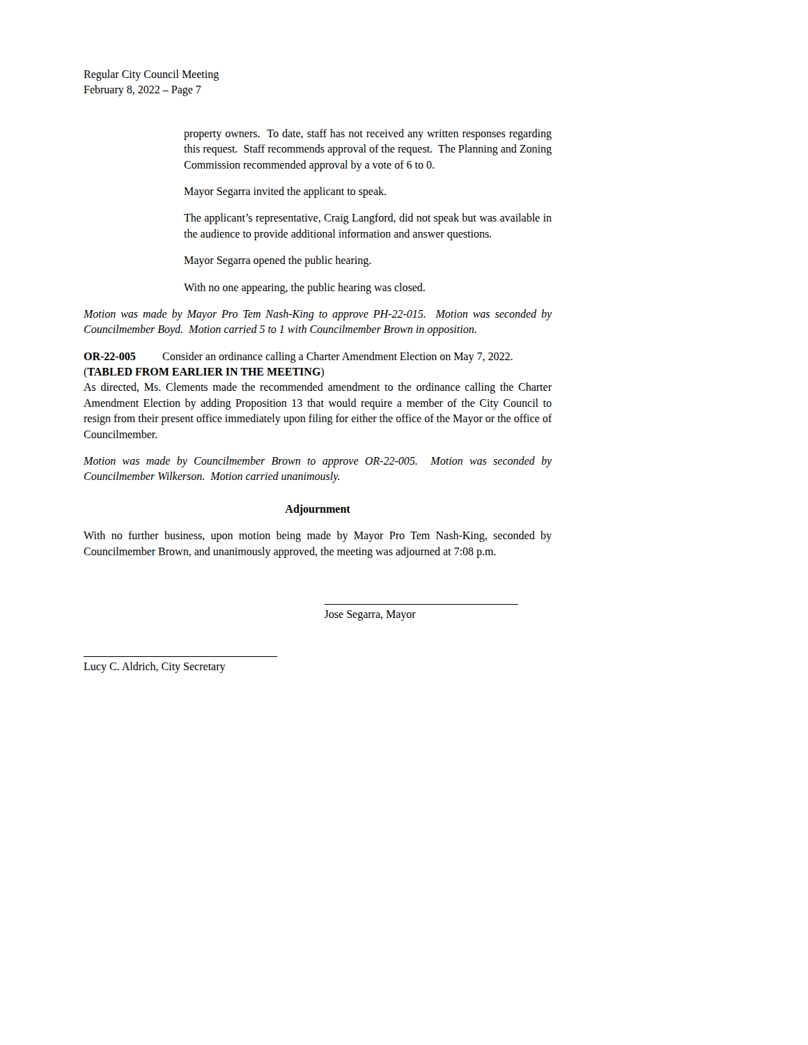Regular City Council Meeting
February 8, 2022 – Page 7
property owners. To date, staff has not received any written responses regarding this request. Staff recommends approval of the request. The Planning and Zoning Commission recommended approval by a vote of 6 to 0.
Mayor Segarra invited the applicant to speak.
The applicant’s representative, Craig Langford, did not speak but was available in the audience to provide additional information and answer questions.
Mayor Segarra opened the public hearing.
With no one appearing, the public hearing was closed.
Motion was made by Mayor Pro Tem Nash-King to approve PH-22-015. Motion was seconded by Councilmember Boyd. Motion carried 5 to 1 with Councilmember Brown in opposition.
OR-22-005 Consider an ordinance calling a Charter Amendment Election on May 7, 2022.
(TABLED FROM EARLIER IN THE MEETING)
As directed, Ms. Clements made the recommended amendment to the ordinance calling the Charter Amendment Election by adding Proposition 13 that would require a member of the City Council to resign from their present office immediately upon filing for either the office of the Mayor or the office of Councilmember.
Motion was made by Councilmember Brown to approve OR-22-005. Motion was seconded by Councilmember Wilkerson. Motion carried unanimously.
Adjournment
With no further business, upon motion being made by Mayor Pro Tem Nash-King, seconded by Councilmember Brown, and unanimously approved, the meeting was adjourned at 7:08 p.m.
Jose Segarra, Mayor
Lucy C. Aldrich, City Secretary